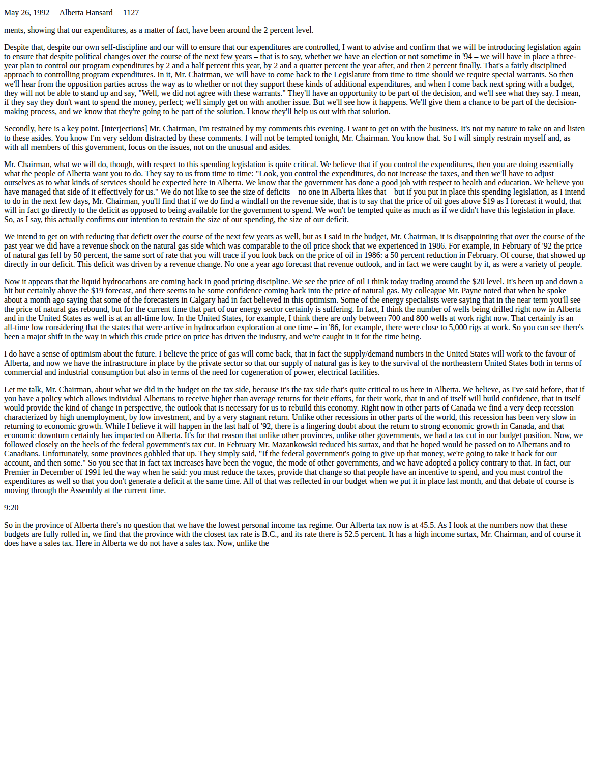May 26, 1992 Alberta Hansard 1127
ments, showing that our expenditures, as a matter of fact, have been around the 2 percent level.
Despite that, despite our own self-discipline and our will to ensure that our expenditures are controlled, I want to advise and confirm that we will be introducing legislation again to ensure that despite political changes over the course of the next few years – that is to say, whether we have an election or not sometime in '94 – we will have in place a three-year plan to control our program expenditures by 2 and a half percent this year, by 2 and a quarter percent the year after, and then 2 percent finally. That's a fairly disciplined approach to controlling program expenditures. In it, Mr. Chairman, we will have to come back to the Legislature from time to time should we require special warrants. So then we'll hear from the opposition parties across the way as to whether or not they support these kinds of additional expenditures, and when I come back next spring with a budget, they will not be able to stand up and say, "Well, we did not agree with these warrants." They'll have an opportunity to be part of the decision, and we'll see what they say. I mean, if they say they don't want to spend the money, perfect; we'll simply get on with another issue. But we'll see how it happens. We'll give them a chance to be part of the decision-making process, and we know that they're going to be part of the solution. I know they'll help us out with that solution.
Secondly, here is a key point. [interjections] Mr. Chairman, I'm restrained by my comments this evening. I want to get on with the business. It's not my nature to take on and listen to these asides. You know I'm very seldom distracted by these comments. I will not be tempted tonight, Mr. Chairman. You know that. So I will simply restrain myself and, as with all members of this government, focus on the issues, not on the unusual and asides.
Mr. Chairman, what we will do, though, with respect to this spending legislation is quite critical. We believe that if you control the expenditures, then you are doing essentially what the people of Alberta want you to do. They say to us from time to time: "Look, you control the expenditures, do not increase the taxes, and then we'll have to adjust ourselves as to what kinds of services should be expected here in Alberta. We know that the government has done a good job with respect to health and education. We believe you have managed that side of it effectively for us." We do not like to see the size of deficits – no one in Alberta likes that – but if you put in place this spending legislation, as I intend to do in the next few days, Mr. Chairman, you'll find that if we do find a windfall on the revenue side, that is to say that the price of oil goes above $19 as I forecast it would, that will in fact go directly to the deficit as opposed to being available for the government to spend. We won't be tempted quite as much as if we didn't have this legislation in place. So, as I say, this actually confirms our intention to restrain the size of our spending, the size of our deficit.
We intend to get on with reducing that deficit over the course of the next few years as well, but as I said in the budget, Mr. Chairman, it is disappointing that over the course of the past year we did have a revenue shock on the natural gas side which was comparable to the oil price shock that we experienced in 1986. For example, in February of '92 the price of natural gas fell by 50 percent, the same sort of rate that you will trace if you look back on the price of oil in 1986: a 50 percent reduction in February. Of course, that showed up directly in our deficit. This deficit was driven by a revenue change. No one a year ago forecast that revenue outlook, and in fact we were caught by it, as were a variety of people.
Now it appears that the liquid hydrocarbons are coming back in good pricing discipline. We see the price of oil I think today trading around the $20 level. It's been up and down a bit but certainly above the $19 forecast, and there seems to be some confidence coming back into the price of natural gas. My colleague Mr. Payne noted that when he spoke about a month ago saying that some of the forecasters in Calgary had in fact believed in this optimism. Some of the energy specialists were saying that in the near term you'll see the price of natural gas rebound, but for the current time that part of our energy sector certainly is suffering. In fact, I think the number of wells being drilled right now in Alberta and in the United States as well is at an all-time low. In the United States, for example, I think there are only between 700 and 800 wells at work right now. That certainly is an all-time low considering that the states that were active in hydrocarbon exploration at one time – in '86, for example, there were close to 5,000 rigs at work. So you can see there's been a major shift in the way in which this crude price on price has driven the industry, and we're caught in it for the time being.
I do have a sense of optimism about the future. I believe the price of gas will come back, that in fact the supply/demand numbers in the United States will work to the favour of Alberta, and now we have the infrastructure in place by the private sector so that our supply of natural gas is key to the survival of the northeastern United States both in terms of commercial and industrial consumption but also in terms of the need for cogeneration of power, electrical facilities.
Let me talk, Mr. Chairman, about what we did in the budget on the tax side, because it's the tax side that's quite critical to us here in Alberta. We believe, as I've said before, that if you have a policy which allows individual Albertans to receive higher than average returns for their efforts, for their work, that in and of itself will build confidence, that in itself would provide the kind of change in perspective, the outlook that is necessary for us to rebuild this economy. Right now in other parts of Canada we find a very deep recession characterized by high unemployment, by low investment, and by a very stagnant return. Unlike other recessions in other parts of the world, this recession has been very slow in returning to economic growth. While I believe it will happen in the last half of '92, there is a lingering doubt about the return to strong economic growth in Canada, and that economic downturn certainly has impacted on Alberta. It's for that reason that unlike other provinces, unlike other governments, we had a tax cut in our budget position. Now, we followed closely on the heels of the federal government's tax cut. In February Mr. Mazankowski reduced his surtax, and that he hoped would be passed on to Albertans and to Canadians. Unfortunately, some provinces gobbled that up. They simply said, "If the federal government's going to give up that money, we're going to take it back for our account, and then some." So you see that in fact tax increases have been the vogue, the mode of other governments, and we have adopted a policy contrary to that. In fact, our Premier in December of 1991 led the way when he said: you must reduce the taxes, provide that change so that people have an incentive to spend, and you must control the expenditures as well so that you don't generate a deficit at the same time. All of that was reflected in our budget when we put it in place last month, and that debate of course is moving through the Assembly at the current time.
9:20
So in the province of Alberta there's no question that we have the lowest personal income tax regime. Our Alberta tax now is at 45.5. As I look at the numbers now that these budgets are fully rolled in, we find that the province with the closest tax rate is B.C., and its rate there is 52.5 percent. It has a high income surtax, Mr. Chairman, and of course it does have a sales tax. Here in Alberta we do not have a sales tax. Now, unlike the